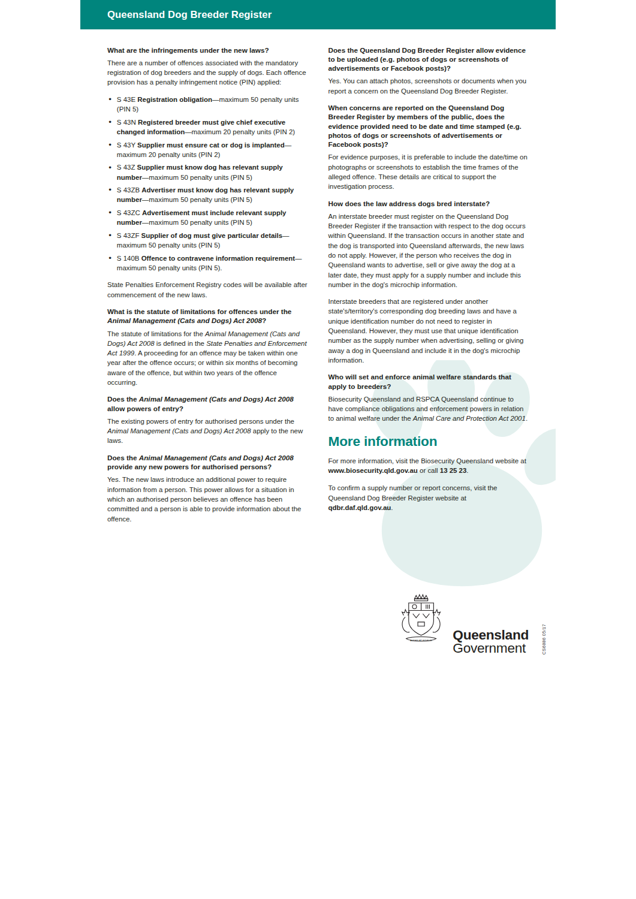Queensland Dog Breeder Register
What are the infringements under the new laws?
There are a number of offences associated with the mandatory registration of dog breeders and the supply of dogs. Each offence provision has a penalty infringement notice (PIN) applied:
S 43E Registration obligation—maximum 50 penalty units (PIN 5)
S 43N Registered breeder must give chief executive changed information—maximum 20 penalty units (PIN 2)
S 43Y Supplier must ensure cat or dog is implanted—maximum 20 penalty units (PIN 2)
S 43Z Supplier must know dog has relevant supply number—maximum 50 penalty units (PIN 5)
S 43ZB Advertiser must know dog has relevant supply number—maximum 50 penalty units (PIN 5)
S 43ZC Advertisement must include relevant supply number—maximum 50 penalty units (PIN 5)
S 43ZF Supplier of dog must give particular details—maximum 50 penalty units (PIN 5)
S 140B Offence to contravene information requirement—maximum 50 penalty units (PIN 5).
State Penalties Enforcement Registry codes will be available after commencement of the new laws.
What is the statute of limitations for offences under the Animal Management (Cats and Dogs) Act 2008?
The statute of limitations for the Animal Management (Cats and Dogs) Act 2008 is defined in the State Penalties and Enforcement Act 1999. A proceeding for an offence may be taken within one year after the offence occurs; or within six months of becoming aware of the offence, but within two years of the offence occurring.
Does the Animal Management (Cats and Dogs) Act 2008 allow powers of entry?
The existing powers of entry for authorised persons under the Animal Management (Cats and Dogs) Act 2008 apply to the new laws.
Does the Animal Management (Cats and Dogs) Act 2008 provide any new powers for authorised persons?
Yes. The new laws introduce an additional power to require information from a person. This power allows for a situation in which an authorised person believes an offence has been committed and a person is able to provide information about the offence.
Does the Queensland Dog Breeder Register allow evidence to be uploaded (e.g. photos of dogs or screenshots of advertisements or Facebook posts)?
Yes. You can attach photos, screenshots or documents when you report a concern on the Queensland Dog Breeder Register.
When concerns are reported on the Queensland Dog Breeder Register by members of the public, does the evidence provided need to be date and time stamped (e.g. photos of dogs or screenshots of advertisements or Facebook posts)?
For evidence purposes, it is preferable to include the date/time on photographs or screenshots to establish the time frames of the alleged offence. These details are critical to support the investigation process.
How does the law address dogs bred interstate?
An interstate breeder must register on the Queensland Dog Breeder Register if the transaction with respect to the dog occurs within Queensland. If the transaction occurs in another state and the dog is transported into Queensland afterwards, the new laws do not apply. However, if the person who receives the dog in Queensland wants to advertise, sell or give away the dog at a later date, they must apply for a supply number and include this number in the dog's microchip information.
Interstate breeders that are registered under another state's/territory's corresponding dog breeding laws and have a unique identification number do not need to register in Queensland. However, they must use that unique identification number as the supply number when advertising, selling or giving away a dog in Queensland and include it in the dog's microchip information.
Who will set and enforce animal welfare standards that apply to breeders?
Biosecurity Queensland and RSPCA Queensland continue to have compliance obligations and enforcement powers in relation to animal welfare under the Animal Care and Protection Act 2001.
More information
For more information, visit the Biosecurity Queensland website at www.biosecurity.qld.gov.au or call 13 25 23.
To confirm a supply number or report concerns, visit the Queensland Dog Breeder Register website at qdbr.daf.qld.gov.au.
AUDAX AT FIDELIS
Queensland Government
CS6886 05/17